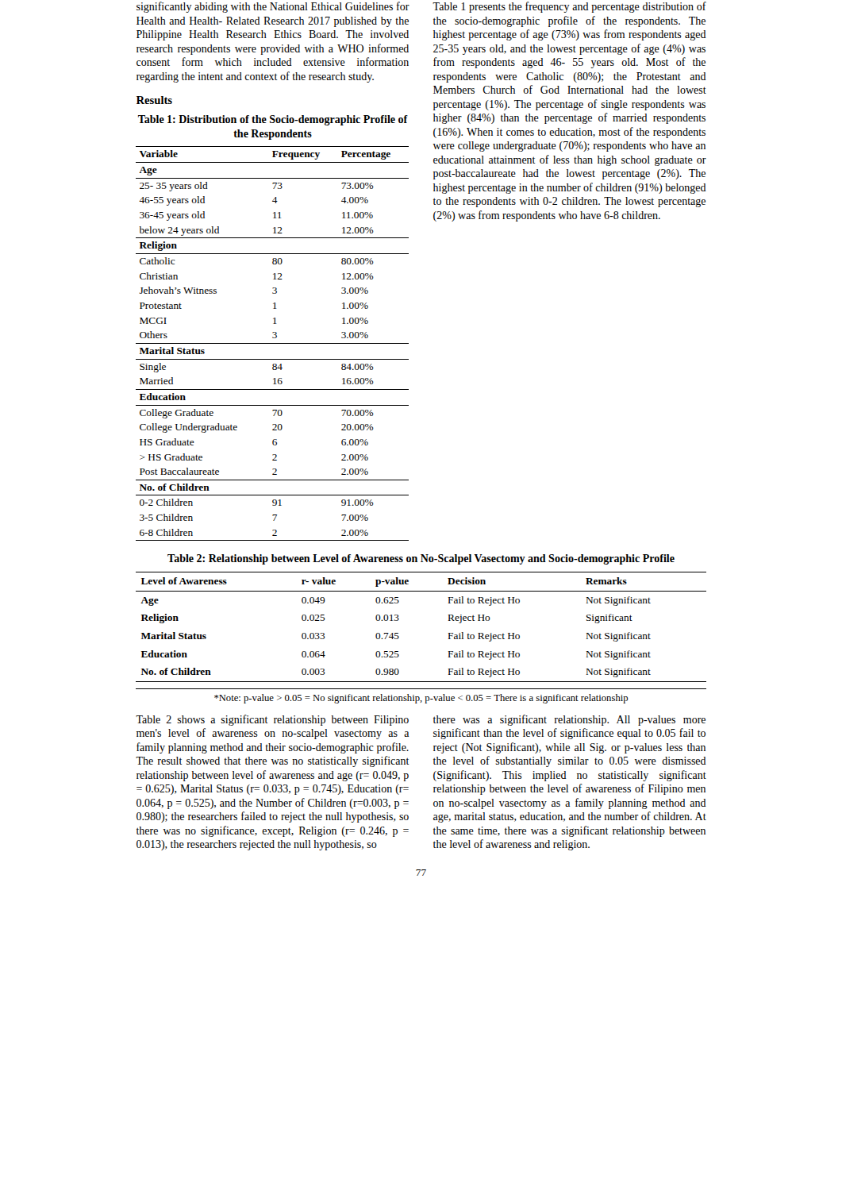significantly abiding with the National Ethical Guidelines for Health and Health- Related Research 2017 published by the Philippine Health Research Ethics Board. The involved research respondents were provided with a WHO informed consent form which included extensive information regarding the intent and context of the research study.
Results
Table 1: Distribution of the Socio-demographic Profile of the Respondents
| Variable | Frequency | Percentage |
| --- | --- | --- |
| Age |
| 25- 35 years old | 73 | 73.00% |
| 46-55 years old | 4 | 4.00% |
| 36-45 years old | 11 | 11.00% |
| below 24 years old | 12 | 12.00% |
| Religion |
| Catholic | 80 | 80.00% |
| Christian | 12 | 12.00% |
| Jehovah’s Witness | 3 | 3.00% |
| Protestant | 1 | 1.00% |
| MCGI | 1 | 1.00% |
| Others | 3 | 3.00% |
| Marital Status |
| Single | 84 | 84.00% |
| Married | 16 | 16.00% |
| Education |
| College Graduate | 70 | 70.00% |
| College Undergraduate | 20 | 20.00% |
| HS Graduate | 6 | 6.00% |
| > HS Graduate | 2 | 2.00% |
| Post Baccalaureate | 2 | 2.00% |
| No. of Children |
| 0-2 Children | 91 | 91.00% |
| 3-5 Children | 7 | 7.00% |
| 6-8 Children | 2 | 2.00% |
Table 1 presents the frequency and percentage distribution of the socio-demographic profile of the respondents. The highest percentage of age (73%) was from respondents aged 25-35 years old, and the lowest percentage of age (4%) was from respondents aged 46- 55 years old. Most of the respondents were Catholic (80%); the Protestant and Members Church of God International had the lowest percentage (1%). The percentage of single respondents was higher (84%) than the percentage of married respondents (16%). When it comes to education, most of the respondents were college undergraduate (70%); respondents who have an educational attainment of less than high school graduate or post-baccalaureate had the lowest percentage (2%). The highest percentage in the number of children (91%) belonged to the respondents with 0-2 children. The lowest percentage (2%) was from respondents who have 6-8 children.
Table 2: Relationship between Level of Awareness on No-Scalpel Vasectomy and Socio-demographic Profile
| Level of Awareness | r- value | p-value | Decision | Remarks |
| --- | --- | --- | --- | --- |
| Age | 0.049 | 0.625 | Fail to Reject Ho | Not Significant |
| Religion | 0.025 | 0.013 | Reject Ho | Significant |
| Marital Status | 0.033 | 0.745 | Fail to Reject Ho | Not Significant |
| Education | 0.064 | 0.525 | Fail to Reject Ho | Not Significant |
| No. of Children | 0.003 | 0.980 | Fail to Reject Ho | Not Significant |
*Note: p-value > 0.05 = No significant relationship, p-value < 0.05 = There is a significant relationship
Table 2 shows a significant relationship between Filipino men's level of awareness on no-scalpel vasectomy as a family planning method and their socio-demographic profile. The result showed that there was no statistically significant relationship between level of awareness and age (r= 0.049, p = 0.625), Marital Status (r= 0.033, p = 0.745), Education (r= 0.064, p = 0.525), and the Number of Children (r=0.003, p = 0.980); the researchers failed to reject the null hypothesis, so there was no significance, except, Religion (r= 0.246, p = 0.013), the researchers rejected the null hypothesis, so
there was a significant relationship. All p-values more significant than the level of significance equal to 0.05 fail to reject (Not Significant), while all Sig. or p-values less than the level of substantially similar to 0.05 were dismissed (Significant). This implied no statistically significant relationship between the level of awareness of Filipino men on no-scalpel vasectomy as a family planning method and age, marital status, education, and the number of children. At the same time, there was a significant relationship between the level of awareness and religion.
77